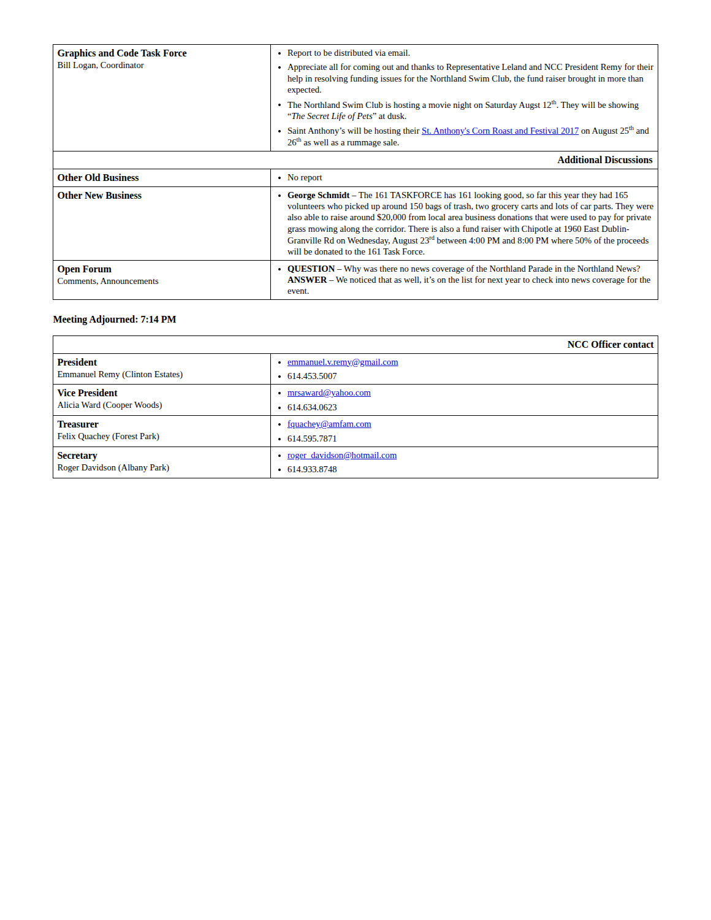| Graphics and Code Task Force Bill Logan, Coordinator | Report to be distributed via email. Appreciate all for coming out and thanks to Representative Leland and NCC President Remy for their help in resolving funding issues for the Northland Swim Club, the fund raiser brought in more than expected. The Northland Swim Club is hosting a movie night on Saturday Augst 12 th . They will be showing “ The Secret Life of Pets ” at dusk. Saint Anthony’s will be hosting their St. Anthony's Corn Roast and Festival 2017 on August 25 th and 26 th as well as a rummage sale. |
| Additional Discussions |
| Other Old Business | No report |
| Other New Business | George Schmidt – The 161 TASKFORCE has 161 looking good, so far this year they had 165 volunteers who picked up around 150 bags of trash, two grocery carts and lots of car parts. They were also able to raise around $20,000 from local area business donations that were used to pay for private grass mowing along the corridor. There is also a fund raiser with Chipotle at 1960 East Dublin-Granville Rd on Wednesday, August 23 rd between 4:00 PM and 8:00 PM where 50% of the proceeds will be donated to the 161 Task Force. |
| Open Forum Comments, Announcements | QUESTION – Why was there no news coverage of the Northland Parade in the Northland News? ANSWER – We noticed that as well, it’s on the list for next year to check into news coverage for the event. |
Meeting Adjourned: 7:14 PM
| NCC Officer contact |
| President Emmanuel Remy (Clinton Estates) | emmanuel.v.remy@gmail.com 614.453.5007 |
| Vice President Alicia Ward (Cooper Woods) | mrsaward@yahoo.com 614.634.0623 |
| Treasurer Felix Quachey (Forest Park) | fquachey@amfam.com 614.595.7871 |
| Secretary Roger Davidson (Albany Park) | roger_davidson@hotmail.com 614.933.8748 |